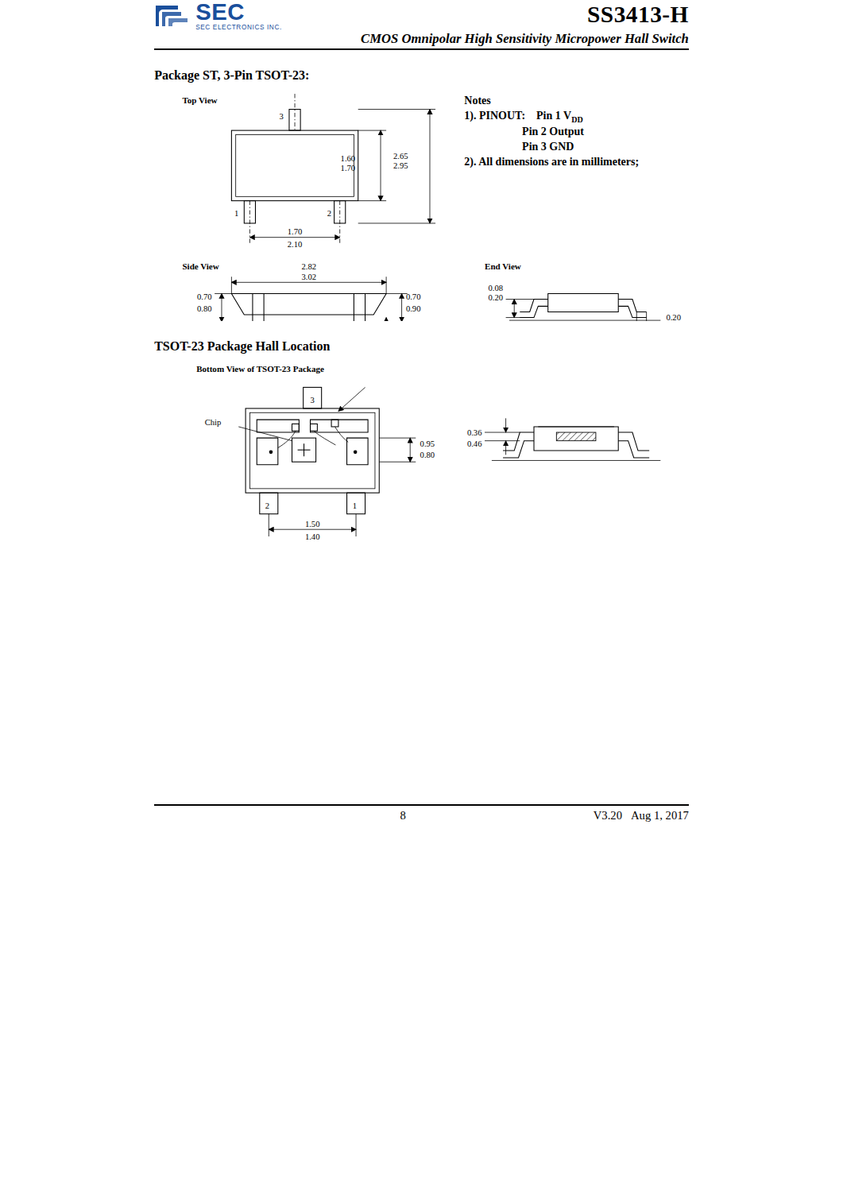SEC
SEC ELECTRONICS INC.
SS3413-H
CMOS Omnipolar High Sensitivity Micropower Hall Switch
Package ST, 3-Pin TSOT-23:
Top View 3 1 2 1.60 1.70 2.65 2.95 1.70 2.10 Side View 2.82 3.02 0.70 0.80 0.70 0.90 0.35 0.50 0.00 0.10 End View 0.08 0.20 0.20 Min
Notes
1). PINOUT: Pin 1 VDD
Pin 2 Output
Pin 3 GND
2). All dimensions are in millimeters;
TSOT-23 Package Hall Location
Bottom View of TSOT-23 Package 3 2 1 Chip 0.95 0.80 1.50 1.40 0.36 0.46
8
V3.20 Aug 1, 2017